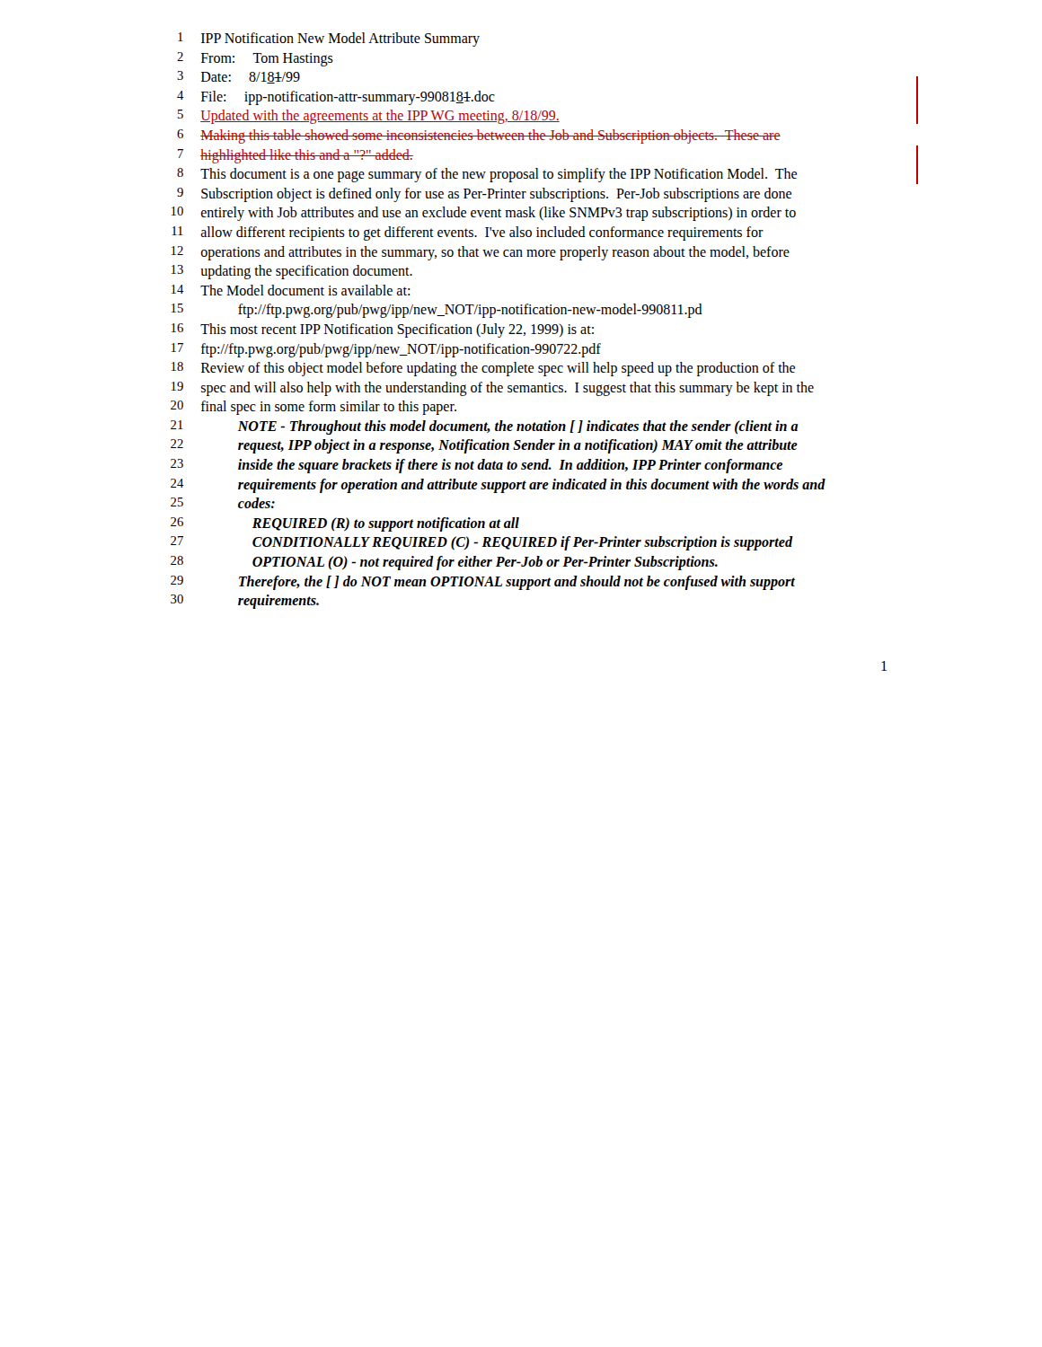IPP Notification New Model Attribute Summary
From: Tom Hastings
Date: 8/181/99
File: ipp-notification-attr-summary-9908181.doc
Updated with the agreements at the IPP WG meeting, 8/18/99.
Making this table showed some inconsistencies between the Job and Subscription objects. These are
highlighted like this and a "?" added.
This document is a one page summary of the new proposal to simplify the IPP Notification Model. The
Subscription object is defined only for use as Per-Printer subscriptions. Per-Job subscriptions are done
entirely with Job attributes and use an exclude event mask (like SNMPv3 trap subscriptions) in order to
allow different recipients to get different events. I've also included conformance requirements for
operations and attributes in the summary, so that we can more properly reason about the model, before
updating the specification document.
The Model document is available at:
ftp://ftp.pwg.org/pub/pwg/ipp/new_NOT/ipp-notification-new-model-990811.pd
This most recent IPP Notification Specification (July 22, 1999) is at:
ftp://ftp.pwg.org/pub/pwg/ipp/new_NOT/ipp-notification-990722.pdf
Review of this object model before updating the complete spec will help speed up the production of the
spec and will also help with the understanding of the semantics. I suggest that this summary be kept in the
final spec in some form similar to this paper.
NOTE - Throughout this model document, the notation [ ] indicates that the sender (client in a
request, IPP object in a response, Notification Sender in a notification) MAY omit the attribute
inside the square brackets if there is not data to send. In addition, IPP Printer conformance
requirements for operation and attribute support are indicated in this document with the words and
codes:
REQUIRED (R) to support notification at all
CONDITIONALLY REQUIRED (C) - REQUIRED if Per-Printer subscription is supported
OPTIONAL (O) - not required for either Per-Job or Per-Printer Subscriptions.
Therefore, the [ ] do NOT mean OPTIONAL support and should not be confused with support
requirements.
1